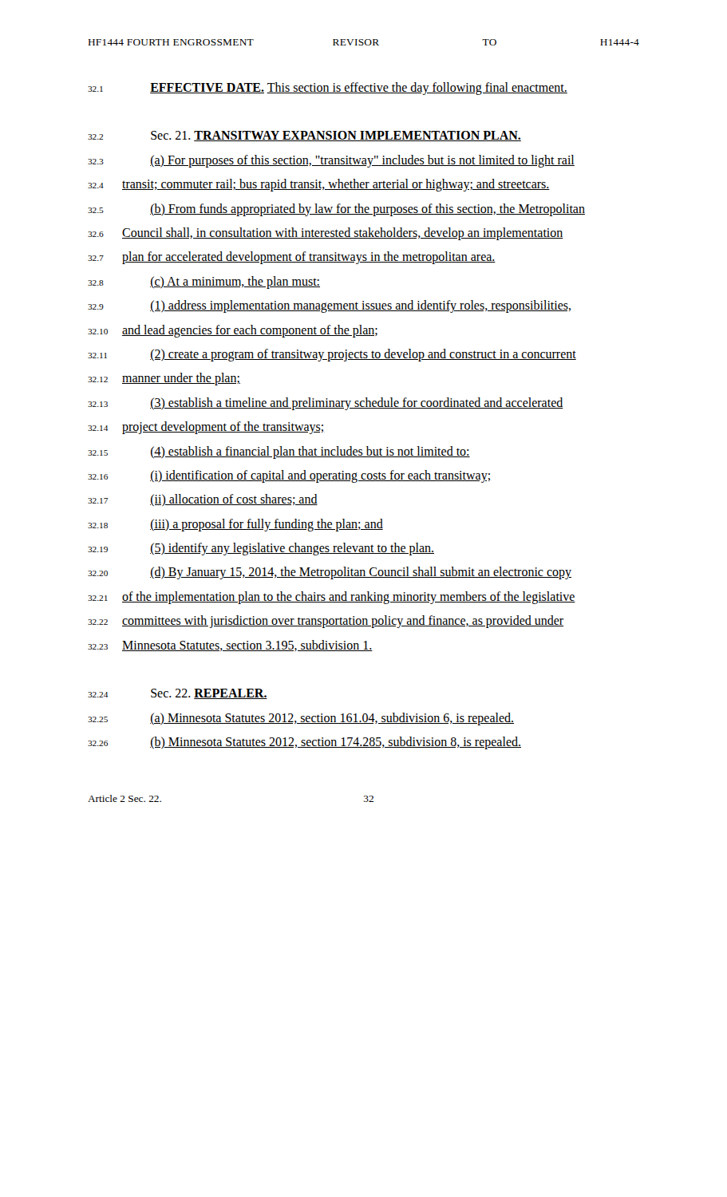HF1444 FOURTH ENGROSSMENT REVISOR TO H1444-4
32.1 EFFECTIVE DATE. This section is effective the day following final enactment.
32.2 Sec. 21. TRANSITWAY EXPANSION IMPLEMENTATION PLAN.
32.3 (a) For purposes of this section, "transitway" includes but is not limited to light rail
32.4 transit; commuter rail; bus rapid transit, whether arterial or highway; and streetcars.
32.5 (b) From funds appropriated by law for the purposes of this section, the Metropolitan
32.6 Council shall, in consultation with interested stakeholders, develop an implementation
32.7 plan for accelerated development of transitways in the metropolitan area.
32.8 (c) At a minimum, the plan must:
32.9 (1) address implementation management issues and identify roles, responsibilities,
32.10 and lead agencies for each component of the plan;
32.11 (2) create a program of transitway projects to develop and construct in a concurrent
32.12 manner under the plan;
32.13 (3) establish a timeline and preliminary schedule for coordinated and accelerated
32.14 project development of the transitways;
32.15 (4) establish a financial plan that includes but is not limited to:
32.16 (i) identification of capital and operating costs for each transitway;
32.17 (ii) allocation of cost shares; and
32.18 (iii) a proposal for fully funding the plan; and
32.19 (5) identify any legislative changes relevant to the plan.
32.20 (d) By January 15, 2014, the Metropolitan Council shall submit an electronic copy
32.21 of the implementation plan to the chairs and ranking minority members of the legislative
32.22 committees with jurisdiction over transportation policy and finance, as provided under
32.23 Minnesota Statutes, section 3.195, subdivision 1.
32.24 Sec. 22. REPEALER.
32.25 (a) Minnesota Statutes 2012, section 161.04, subdivision 6, is repealed.
32.26 (b) Minnesota Statutes 2012, section 174.285, subdivision 8, is repealed.
Article 2 Sec. 22. 32